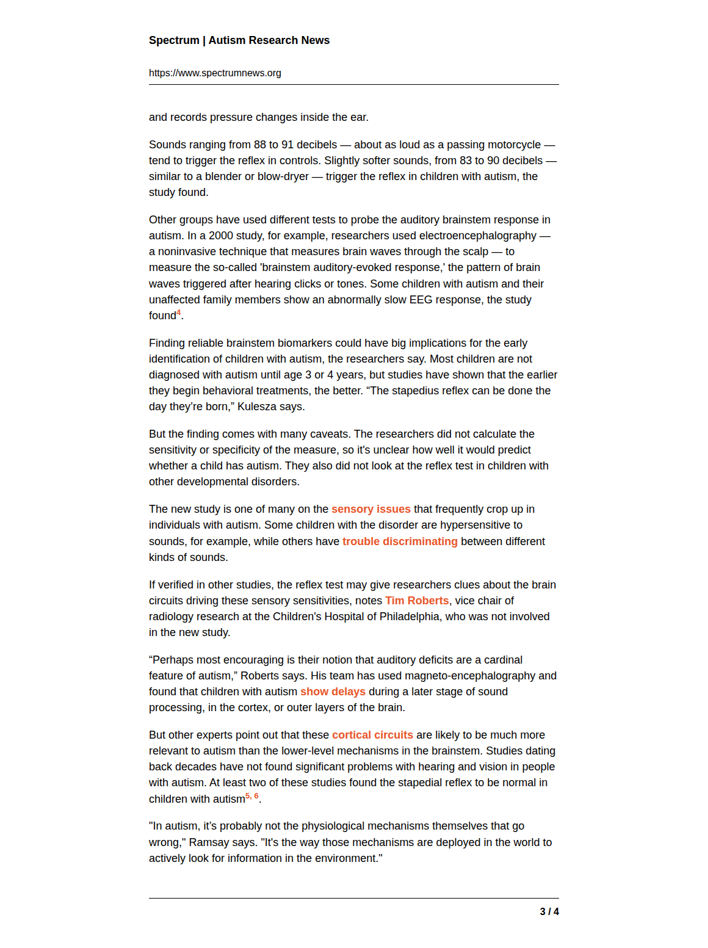Spectrum | Autism Research News
https://www.spectrumnews.org
and records pressure changes inside the ear.
Sounds ranging from 88 to 91 decibels — about as loud as a passing motorcycle — tend to trigger the reflex in controls. Slightly softer sounds, from 83 to 90 decibels — similar to a blender or blow-dryer — trigger the reflex in children with autism, the study found.
Other groups have used different tests to probe the auditory brainstem response in autism. In a 2000 study, for example, researchers used electroencephalography — a noninvasive technique that measures brain waves through the scalp — to measure the so-called 'brainstem auditory-evoked response,' the pattern of brain waves triggered after hearing clicks or tones. Some children with autism and their unaffected family members show an abnormally slow EEG response, the study found4.
Finding reliable brainstem biomarkers could have big implications for the early identification of children with autism, the researchers say. Most children are not diagnosed with autism until age 3 or 4 years, but studies have shown that the earlier they begin behavioral treatments, the better. “The stapedius reflex can be done the day they’re born,” Kulesza says.
But the finding comes with many caveats. The researchers did not calculate the sensitivity or specificity of the measure, so it's unclear how well it would predict whether a child has autism. They also did not look at the reflex test in children with other developmental disorders.
The new study is one of many on the sensory issues that frequently crop up in individuals with autism. Some children with the disorder are hypersensitive to sounds, for example, while others have trouble discriminating between different kinds of sounds.
If verified in other studies, the reflex test may give researchers clues about the brain circuits driving these sensory sensitivities, notes Tim Roberts, vice chair of radiology research at the Children's Hospital of Philadelphia, who was not involved in the new study.
“Perhaps most encouraging is their notion that auditory deficits are a cardinal feature of autism,” Roberts says. His team has used magneto-encephalography and found that children with autism show delays during a later stage of sound processing, in the cortex, or outer layers of the brain.
But other experts point out that these cortical circuits are likely to be much more relevant to autism than the lower-level mechanisms in the brainstem. Studies dating back decades have not found significant problems with hearing and vision in people with autism. At least two of these studies found the stapedial reflex to be normal in children with autism5, 6.
"In autism, it’s probably not the physiological mechanisms themselves that go wrong," Ramsay says. "It's the way those mechanisms are deployed in the world to actively look for information in the environment."
3 / 4